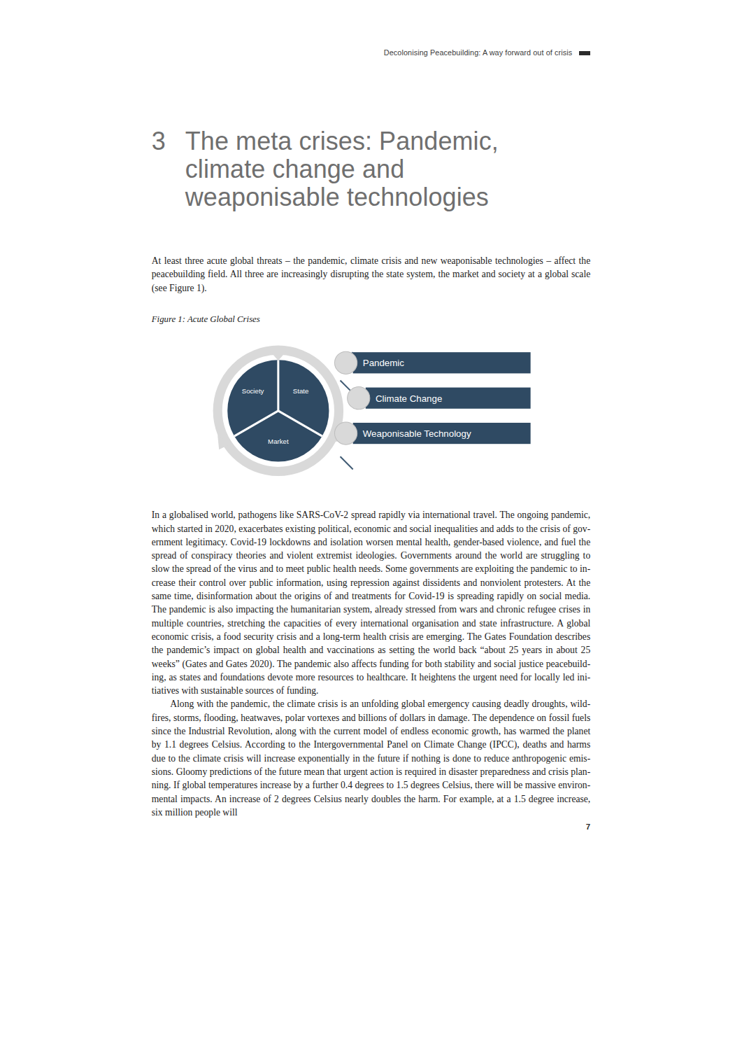Decolonising Peacebuilding: A way forward out of crisis
3
The meta crises: Pandemic,
climate change and
weaponisable technologies
At least three acute global threats – the pandemic, climate crisis and new weaponisable technologies – affect the peacebuilding field. All three are increasingly disrupting the state system, the market and society at a global scale (see Figure 1).
Figure 1: Acute Global Crises
Society State Market Pandemic Climate Change Weaponisable Technology
In a globalised world, pathogens like SARS-CoV-2 spread rapidly via international travel. The ongoing pandemic, which started in 2020, exacerbates existing political, economic and social inequalities and adds to the crisis of government legitimacy. Covid-19 lockdowns and isolation worsen mental health, gender-based violence, and fuel the spread of conspiracy theories and violent extremist ideologies. Governments around the world are struggling to slow the spread of the virus and to meet public health needs. Some governments are exploiting the pandemic to increase their control over public information, using repression against dissidents and nonviolent protesters. At the same time, disinformation about the origins of and treatments for Covid-19 is spreading rapidly on social media. The pandemic is also impacting the humanitarian system, already stressed from wars and chronic refugee crises in multiple countries, stretching the capacities of every international organisation and state infrastructure. A global economic crisis, a food security crisis and a long-term health crisis are emerging. The Gates Foundation describes the pandemic’s impact on global health and vaccinations as setting the world back “about 25 years in about 25 weeks” (Gates and Gates 2020). The pandemic also affects funding for both stability and social justice peacebuilding, as states and foundations devote more resources to healthcare. It heightens the urgent need for locally led initiatives with sustainable sources of funding.
Along with the pandemic, the climate crisis is an unfolding global emergency causing deadly droughts, wildfires, storms, flooding, heatwaves, polar vortexes and billions of dollars in damage. The dependence on fossil fuels since the Industrial Revolution, along with the current model of endless economic growth, has warmed the planet by 1.1 degrees Celsius. According to the Intergovernmental Panel on Climate Change (IPCC), deaths and harms due to the climate crisis will increase exponentially in the future if nothing is done to reduce anthropogenic emissions. Gloomy predictions of the future mean that urgent action is required in disaster preparedness and crisis planning. If global temperatures increase by a further 0.4 degrees to 1.5 degrees Celsius, there will be massive environmental impacts. An increase of 2 degrees Celsius nearly doubles the harm. For example, at a 1.5 degree increase, six million people will
7